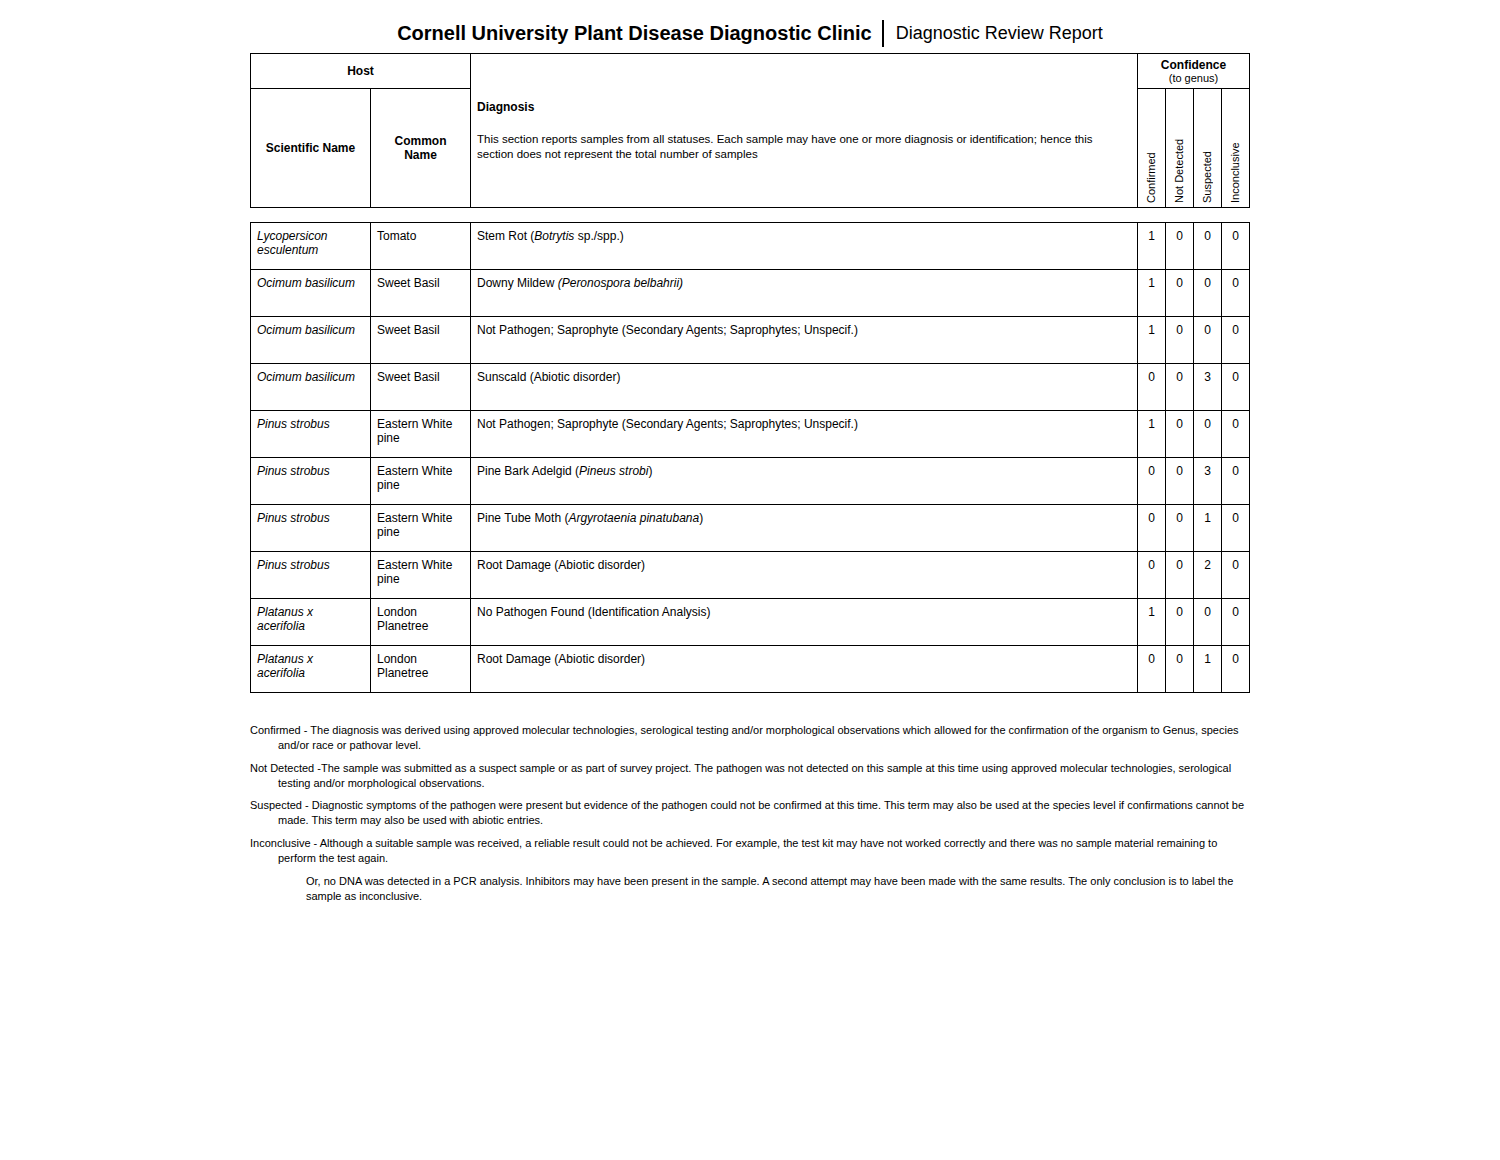Cornell University Plant Disease Diagnostic Clinic
Diagnostic Review Report
| Host | Diagnosis This section reports samples from all statuses. Each sample may have one or more diagnosis or identification; hence this section does not represent the total number of samples | Confidence (to genus) |
| Scientific Name | Common Name | Confirmed | Not Detected | Suspected | Inconclusive |
| Lycopersicon esculentum | Tomato | Stem Rot ( Botrytis sp./spp.) | 1 | 0 | 0 | 0 |
| Ocimum basilicum | Sweet Basil | Downy Mildew (Peronospora belbahrii) | 1 | 0 | 0 | 0 |
| Ocimum basilicum | Sweet Basil | Not Pathogen; Saprophyte (Secondary Agents; Saprophytes; Unspecif.) | 1 | 0 | 0 | 0 |
| Ocimum basilicum | Sweet Basil | Sunscald (Abiotic disorder) | 0 | 0 | 3 | 0 |
| Pinus strobus | Eastern White pine | Not Pathogen; Saprophyte (Secondary Agents; Saprophytes; Unspecif.) | 1 | 0 | 0 | 0 |
| Pinus strobus | Eastern White pine | Pine Bark Adelgid ( Pineus strobi ) | 0 | 0 | 3 | 0 |
| Pinus strobus | Eastern White pine | Pine Tube Moth ( Argyrotaenia pinatubana ) | 0 | 0 | 1 | 0 |
| Pinus strobus | Eastern White pine | Root Damage (Abiotic disorder) | 0 | 0 | 2 | 0 |
| Platanus x acerifolia | London Planetree | No Pathogen Found (Identification Analysis) | 1 | 0 | 0 | 0 |
| Platanus x acerifolia | London Planetree | Root Damage (Abiotic disorder) | 0 | 0 | 1 | 0 |
Confirmed - The diagnosis was derived using approved molecular technologies, serological testing and/or morphological observations which allowed for the confirmation of the organism to Genus, species and/or race or pathovar level.
Not Detected -The sample was submitted as a suspect sample or as part of survey project. The pathogen was not detected on this sample at this time using approved molecular technologies, serological testing and/or morphological observations.
Suspected - Diagnostic symptoms of the pathogen were present but evidence of the pathogen could not be confirmed at this time. This term may also be used at the species level if confirmations cannot be made. This term may also be used with abiotic entries.
Inconclusive - Although a suitable sample was received, a reliable result could not be achieved. For example, the test kit may have not worked correctly and there was no sample material remaining to perform the test again.
Or, no DNA was detected in a PCR analysis. Inhibitors may have been present in the sample. A second attempt may have been made with the same results. The only conclusion is to label the sample as inconclusive.